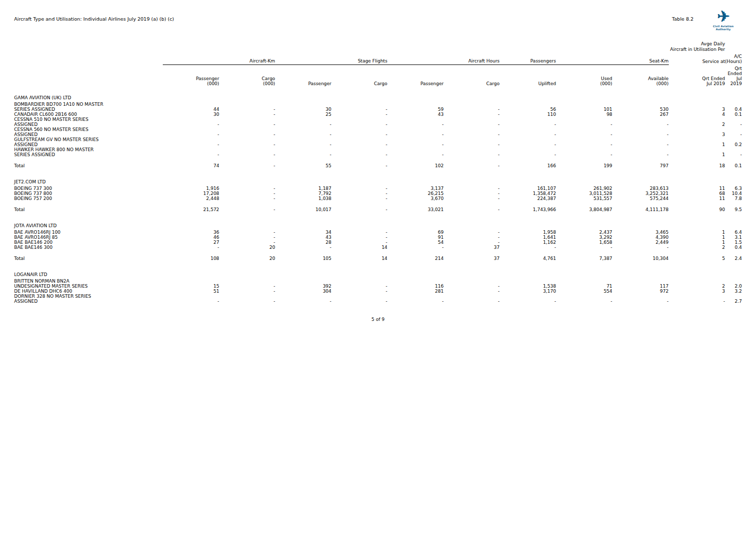Aircraft Type and Utilisation: Individual Airlines July 2019 (a) (b) (c)
Table 8.2
✈
Civil Aviation
Authority
| | | | | | | Avge Daily Aircraft in Utilisation Per | |
| --- | --- | --- | --- | --- | --- | --- | --- |
| | Aircraft-Km | Stage Flights | Aircraft Hours | Passengers | Seat-Km | Service at | A/C (Hours) |
| | Passenger (000) | Cargo (000) | Passenger | Cargo | Passenger | Cargo | Uplifted | Used (000) | Available (000) | Qrt Ended Jul 2019 | Qrt Ended Jul 2019 |
| GAMA AVIATION (UK) LTD |
| BOMBARDIER BD700 1A10 NO MASTER SERIES ASSIGNED | 44 | - | 30 | - | 59 | - | 56 | 101 | 530 | 3 | 0.4 |
| CANADAIR CL600 2B16 600 | 30 | - | 25 | - | 43 | - | 110 | 98 | 267 | 4 | 0.1 |
| CESSNA 510 NO MASTER SERIES ASSIGNED | - | - | - | - | - | - | - | - | - | 2 | - |
| CESSNA 560 NO MASTER SERIES ASSIGNED | - | - | - | - | - | - | - | - | - | 3 | - |
| GULFSTREAM GV NO MASTER SERIES ASSIGNED | - | - | - | - | - | - | - | - | - | 1 | 0.2 |
| HAWKER HAWKER 800 NO MASTER SERIES ASSIGNED | - | - | - | - | - | - | - | - | - | 1 | - |
| Total | 74 | - | 55 | - | 102 | - | 166 | 199 | 797 | 18 | 0.1 |
| JET2.COM LTD |
| BOEING 737 300 | 1,916 | - | 1,187 | - | 3,137 | - | 161,107 | 261,902 | 283,613 | 11 | 6.3 |
| BOEING 737 800 | 17,208 | - | 7,792 | - | 26,215 | - | 1,358,472 | 3,011,528 | 3,252,321 | 68 | 10.4 |
| BOEING 757 200 | 2,448 | - | 1,038 | - | 3,670 | - | 224,387 | 531,557 | 575,244 | 11 | 7.8 |
| Total | 21,572 | - | 10,017 | - | 33,021 | - | 1,743,966 | 3,804,987 | 4,111,178 | 90 | 9.5 |
| JOTA AVIATION LTD |
| BAE AVRO146RJ 100 | 36 | - | 34 | - | 69 | - | 1,958 | 2,437 | 3,465 | 1 | 6.4 |
| BAE AVRO146RJ 85 | 46 | - | 43 | - | 91 | - | 1,641 | 3,292 | 4,390 | 1 | 3.1 |
| BAE BAE146 200 | 27 | - | 28 | - | 54 | - | 1,162 | 1,658 | 2,449 | 1 | 1.5 |
| BAE BAE146 300 | - | 20 | - | 14 | - | 37 | - | - | - | 2 | 0.4 |
| Total | 108 | 20 | 105 | 14 | 214 | 37 | 4,761 | 7,387 | 10,304 | 5 | 2.4 |
| LOGANAIR LTD |
| BRITTEN NORMAN BN2A UNDESIGNATED MASTER SERIES | 15 | - | 392 | - | 116 | - | 1,538 | 71 | 117 | 2 | 2.0 |
| DE HAVILLAND DHC6 400 | 51 | - | 304 | - | 281 | - | 3,170 | 554 | 972 | 3 | 3.2 |
| DORNIER 328 NO MASTER SERIES ASSIGNED | - | - | - | - | - | - | - | - | - | - | 2.7 |
5 of 9